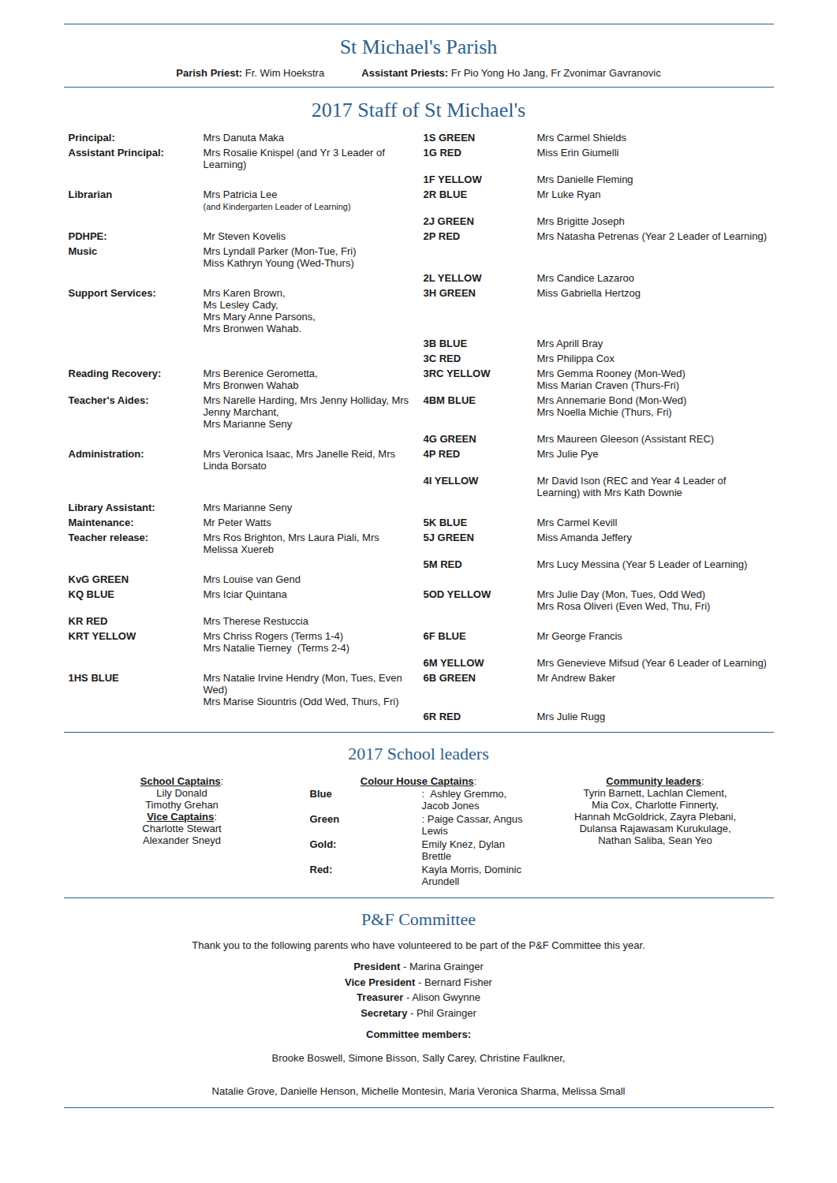St Michael's Parish
Parish Priest: Fr. Wim Hoekstra Assistant Priests: Fr Pio Yong Ho Jang, Fr Zvonimar Gavranovic
2017 Staff of St Michael's
| Principal: | Mrs Danuta Maka | 1S GREEN | Mrs Carmel Shields |
| Assistant Principal: | Mrs Rosalie Knispel (and Yr 3 Leader of Learning) | 1G RED | Miss Erin Giumelli |
| | | 1F YELLOW | Mrs Danielle Fleming |
| Librarian | Mrs Patricia Lee (and Kindergarten Leader of Learning) | 2R BLUE | Mr Luke Ryan |
| | | 2J GREEN | Mrs Brigitte Joseph |
| PDHPE: | Mr Steven Kovelis | 2P RED | Mrs Natasha Petrenas (Year 2 Leader of Learning) |
| Music | Mrs Lyndall Parker (Mon-Tue, Fri) Miss Kathryn Young (Wed-Thurs) | | |
| | | 2L YELLOW | Mrs Candice Lazaroo |
| Support Services: | Mrs Karen Brown, Ms Lesley Cady, Mrs Mary Anne Parsons, Mrs Bronwen Wahab. | 3H GREEN | Miss Gabriella Hertzog |
| | | 3B BLUE | Mrs Aprill Bray |
| | | 3C RED | Mrs Philippa Cox |
| Reading Recovery: | Mrs Berenice Gerometta, Mrs Bronwen Wahab | 3RC YELLOW | Mrs Gemma Rooney (Mon-Wed) Miss Marian Craven (Thurs-Fri) |
| Teacher's Aides: | Mrs Narelle Harding, Mrs Jenny Holliday, Mrs Jenny Marchant, Mrs Marianne Seny | 4BM BLUE | Mrs Annemarie Bond (Mon-Wed) Mrs Noella Michie (Thurs, Fri) |
| | | 4G GREEN | Mrs Maureen Gleeson (Assistant REC) |
| Administration: | Mrs Veronica Isaac, Mrs Janelle Reid, Mrs Linda Borsato | 4P RED | Mrs Julie Pye |
| | | 4I YELLOW | Mr David Ison (REC and Year 4 Leader of Learning) with Mrs Kath Downie |
| Library Assistant: | Mrs Marianne Seny | | |
| Maintenance: | Mr Peter Watts | 5K BLUE | Mrs Carmel Kevill |
| Teacher release: | Mrs Ros Brighton, Mrs Laura Piali, Mrs Melissa Xuereb | 5J GREEN | Miss Amanda Jeffery |
| | | 5M RED | Mrs Lucy Messina (Year 5 Leader of Learning) |
| KvG GREEN | Mrs Louise van Gend | | |
| KQ BLUE | Mrs Iciar Quintana | 5OD YELLOW | Mrs Julie Day (Mon, Tues, Odd Wed) Mrs Rosa Oliveri (Even Wed, Thu, Fri) |
| KR RED | Mrs Therese Restuccia | | |
| KRT YELLOW | Mrs Chriss Rogers (Terms 1-4) Mrs Natalie Tierney (Terms 2-4) | 6F BLUE | Mr George Francis |
| | | 6M YELLOW | Mrs Genevieve Mifsud (Year 6 Leader of Learning) |
| 1HS BLUE | Mrs Natalie Irvine Hendry (Mon, Tues, Even Wed) Mrs Marise Siountris (Odd Wed, Thurs, Fri) | 6B GREEN | Mr Andrew Baker |
| | | 6R RED | Mrs Julie Rugg |
2017 School leaders
| School Captains : Lily Donald Timothy Grehan Vice Captains : Charlotte Stewart Alexander Sneyd | Colour House Captains : / Blue / : Ashley Gremmo, Jacob Jones / / Green / : Paige Cassar, Angus Lewis / / Gold: / Emily Knez, Dylan Brettle / / Red: / Kayla Morris, Dominic Arundell / | Community leaders : Tyrin Barnett, Lachlan Clement, Mia Cox, Charlotte Finnerty, Hannah McGoldrick, Zayra Plebani, Dulansa Rajawasam Kurukulage, Nathan Saliba, Sean Yeo |
P&F Committee
Thank you to the following parents who have volunteered to be part of the P&F Committee this year.
President - Marina Grainger
Vice President - Bernard Fisher
Treasurer - Alison Gwynne
Secretary - Phil Grainger
Committee members:
Brooke Boswell, Simone Bisson, Sally Carey, Christine Faulkner,
Natalie Grove, Danielle Henson, Michelle Montesin, Maria Veronica Sharma, Melissa Small